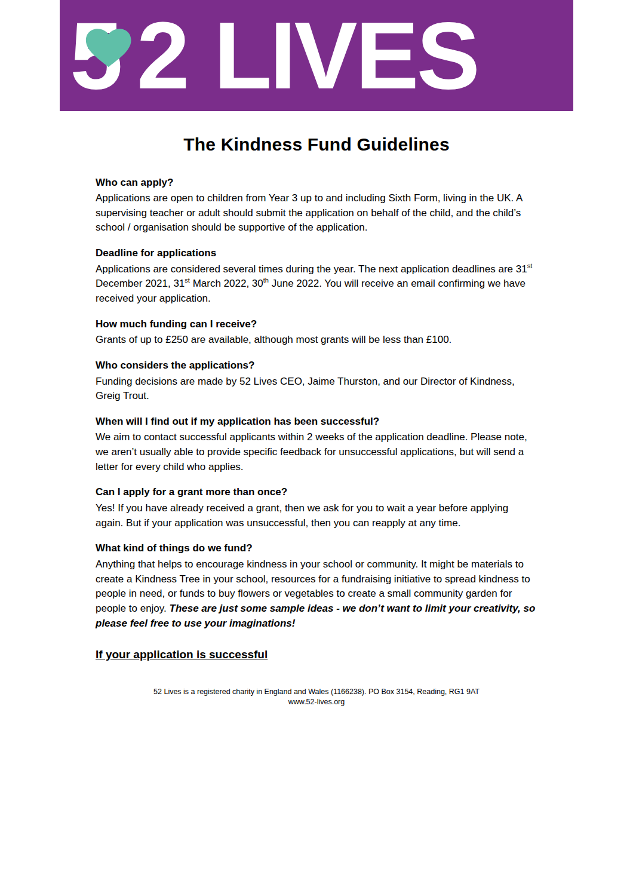52 Lives 5 2 LIVES
The Kindness Fund Guidelines
Who can apply?
Applications are open to children from Year 3 up to and including Sixth Form, living in the UK. A supervising teacher or adult should submit the application on behalf of the child, and the child’s school / organisation should be supportive of the application.
Deadline for applications
Applications are considered several times during the year. The next application deadlines are 31st December 2021, 31st March 2022, 30th June 2022. You will receive an email confirming we have received your application.
How much funding can I receive?
Grants of up to £250 are available, although most grants will be less than £100.
Who considers the applications?
Funding decisions are made by 52 Lives CEO, Jaime Thurston, and our Director of Kindness, Greig Trout.
When will I find out if my application has been successful?
We aim to contact successful applicants within 2 weeks of the application deadline. Please note, we aren’t usually able to provide specific feedback for unsuccessful applications, but will send a letter for every child who applies.
Can I apply for a grant more than once?
Yes! If you have already received a grant, then we ask for you to wait a year before applying again. But if your application was unsuccessful, then you can reapply at any time.
What kind of things do we fund?
Anything that helps to encourage kindness in your school or community. It might be materials to create a Kindness Tree in your school, resources for a fundraising initiative to spread kindness to people in need, or funds to buy flowers or vegetables to create a small community garden for people to enjoy. These are just some sample ideas - we don’t want to limit your creativity, so please feel free to use your imaginations!
If your application is successful
52 Lives is a registered charity in England and Wales (1166238). PO Box 3154, Reading, RG1 9AT
www.52-lives.org